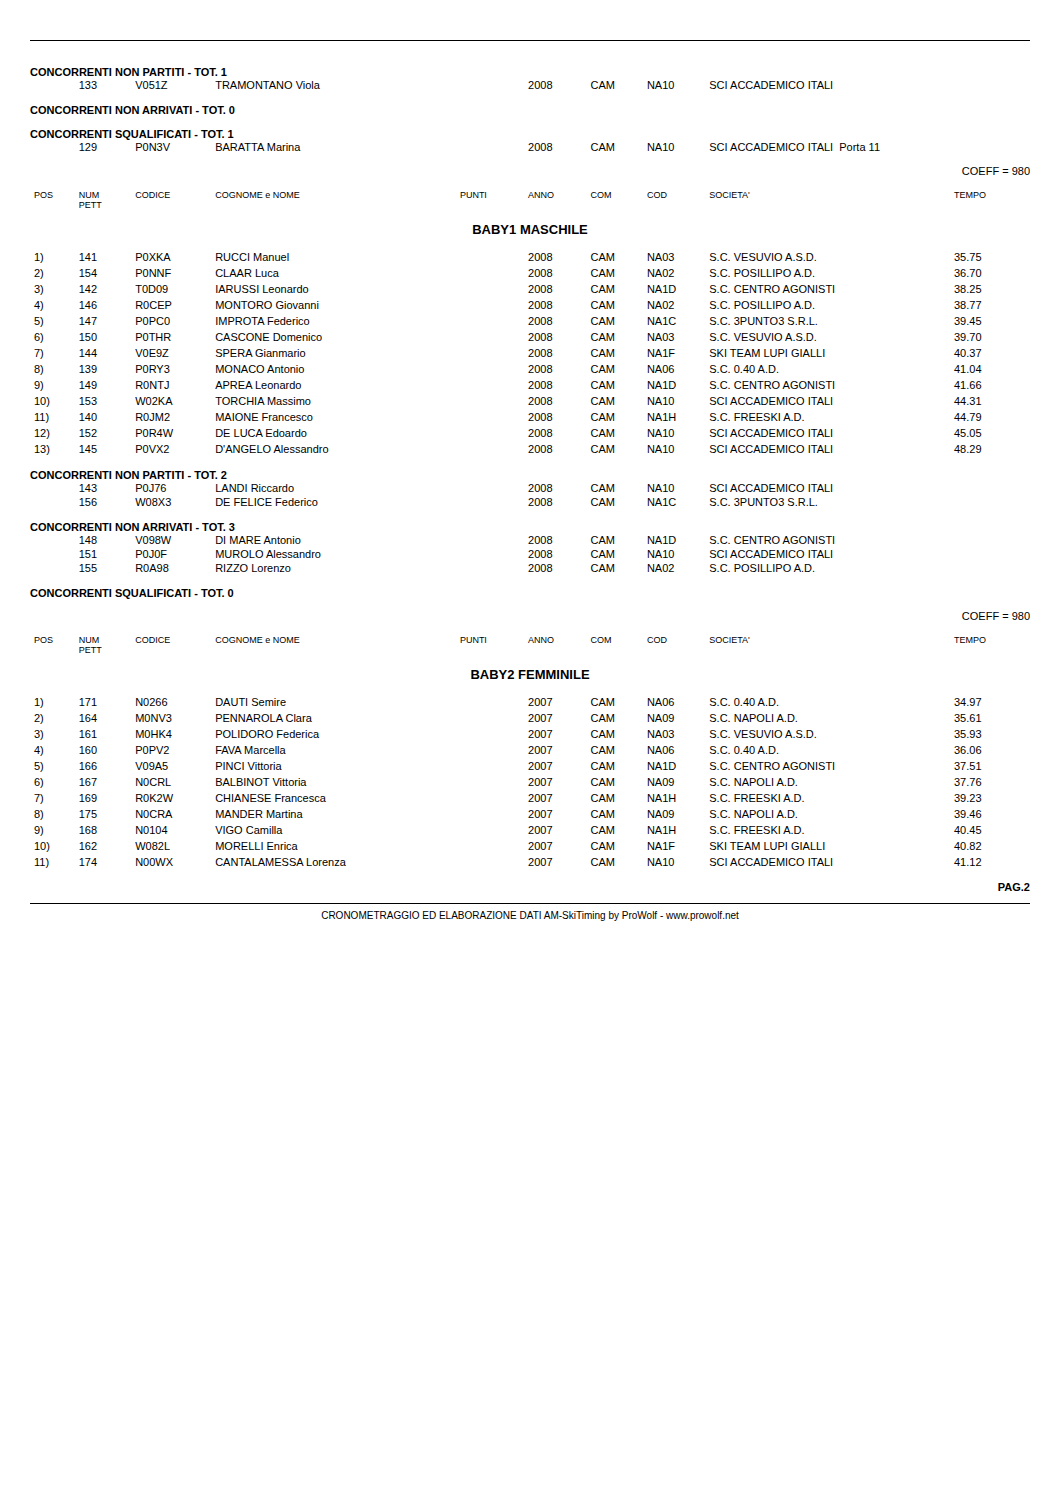CONCORRENTI NON PARTITI - TOT. 1
| | 133 | V051Z | TRAMONTANO Viola | | 2008 | CAM | NA10 | SCI ACCADEMICO ITALI | |
CONCORRENTI NON ARRIVATI - TOT. 0
CONCORRENTI SQUALIFICATI - TOT. 1
| | 129 | P0N3V | BARATTA Marina | | 2008 | CAM | NA10 | SCI ACCADEMICO ITALI Porta 11 | |
COEFF = 980
| POS | NUM PETT | CODICE | COGNOME e NOME | PUNTI | ANNO | COM | COD | SOCIETA' | TEMPO |
| BABY1 MASCHILE |
| 1) | 141 | P0XKA | RUCCI Manuel | | 2008 | CAM | NA03 | S.C. VESUVIO A.S.D. | 35.75 |
| 2) | 154 | P0NNF | CLAAR Luca | | 2008 | CAM | NA02 | S.C. POSILLIPO A.D. | 36.70 |
| 3) | 142 | T0D09 | IARUSSI Leonardo | | 2008 | CAM | NA1D | S.C. CENTRO AGONISTI | 38.25 |
| 4) | 146 | R0CEP | MONTORO Giovanni | | 2008 | CAM | NA02 | S.C. POSILLIPO A.D. | 38.77 |
| 5) | 147 | P0PC0 | IMPROTA Federico | | 2008 | CAM | NA1C | S.C. 3PUNTO3 S.R.L. | 39.45 |
| 6) | 150 | P0THR | CASCONE Domenico | | 2008 | CAM | NA03 | S.C. VESUVIO A.S.D. | 39.70 |
| 7) | 144 | V0E9Z | SPERA Gianmario | | 2008 | CAM | NA1F | SKI TEAM LUPI GIALLI | 40.37 |
| 8) | 139 | P0RY3 | MONACO Antonio | | 2008 | CAM | NA06 | S.C. 0.40 A.D. | 41.04 |
| 9) | 149 | R0NTJ | APREA Leonardo | | 2008 | CAM | NA1D | S.C. CENTRO AGONISTI | 41.66 |
| 10) | 153 | W02KA | TORCHIA Massimo | | 2008 | CAM | NA10 | SCI ACCADEMICO ITALI | 44.31 |
| 11) | 140 | R0JM2 | MAIONE Francesco | | 2008 | CAM | NA1H | S.C. FREESKI A.D. | 44.79 |
| 12) | 152 | P0R4W | DE LUCA Edoardo | | 2008 | CAM | NA10 | SCI ACCADEMICO ITALI | 45.05 |
| 13) | 145 | P0VX2 | D'ANGELO Alessandro | | 2008 | CAM | NA10 | SCI ACCADEMICO ITALI | 48.29 |
CONCORRENTI NON PARTITI - TOT. 2
| | 143 | P0J76 | LANDI Riccardo | | 2008 | CAM | NA10 | SCI ACCADEMICO ITALI | |
| | 156 | W08X3 | DE FELICE Federico | | 2008 | CAM | NA1C | S.C. 3PUNTO3 S.R.L. | |
CONCORRENTI NON ARRIVATI - TOT. 3
| | 148 | V098W | DI MARE Antonio | | 2008 | CAM | NA1D | S.C. CENTRO AGONISTI | |
| | 151 | P0J0F | MUROLO Alessandro | | 2008 | CAM | NA10 | SCI ACCADEMICO ITALI | |
| | 155 | R0A98 | RIZZO Lorenzo | | 2008 | CAM | NA02 | S.C. POSILLIPO A.D. | |
CONCORRENTI SQUALIFICATI - TOT. 0
COEFF = 980
| POS | NUM PETT | CODICE | COGNOME e NOME | PUNTI | ANNO | COM | COD | SOCIETA' | TEMPO |
| BABY2 FEMMINILE |
| 1) | 171 | N0266 | DAUTI Semire | | 2007 | CAM | NA06 | S.C. 0.40 A.D. | 34.97 |
| 2) | 164 | M0NV3 | PENNAROLA Clara | | 2007 | CAM | NA09 | S.C. NAPOLI A.D. | 35.61 |
| 3) | 161 | M0HK4 | POLIDORO Federica | | 2007 | CAM | NA03 | S.C. VESUVIO A.S.D. | 35.93 |
| 4) | 160 | P0PV2 | FAVA Marcella | | 2007 | CAM | NA06 | S.C. 0.40 A.D. | 36.06 |
| 5) | 166 | V09A5 | PINCI Vittoria | | 2007 | CAM | NA1D | S.C. CENTRO AGONISTI | 37.51 |
| 6) | 167 | N0CRL | BALBINOT Vittoria | | 2007 | CAM | NA09 | S.C. NAPOLI A.D. | 37.76 |
| 7) | 169 | R0K2W | CHIANESE Francesca | | 2007 | CAM | NA1H | S.C. FREESKI A.D. | 39.23 |
| 8) | 175 | N0CRA | MANDER Martina | | 2007 | CAM | NA09 | S.C. NAPOLI A.D. | 39.46 |
| 9) | 168 | N0104 | VIGO Camilla | | 2007 | CAM | NA1H | S.C. FREESKI A.D. | 40.45 |
| 10) | 162 | W082L | MORELLI Enrica | | 2007 | CAM | NA1F | SKI TEAM LUPI GIALLI | 40.82 |
| 11) | 174 | N00WX | CANTALAMESSA Lorenza | | 2007 | CAM | NA10 | SCI ACCADEMICO ITALI | 41.12 |
PAG.2
CRONOMETRAGGIO ED ELABORAZIONE DATI AM-SkiTiming by ProWolf - www.prowolf.net